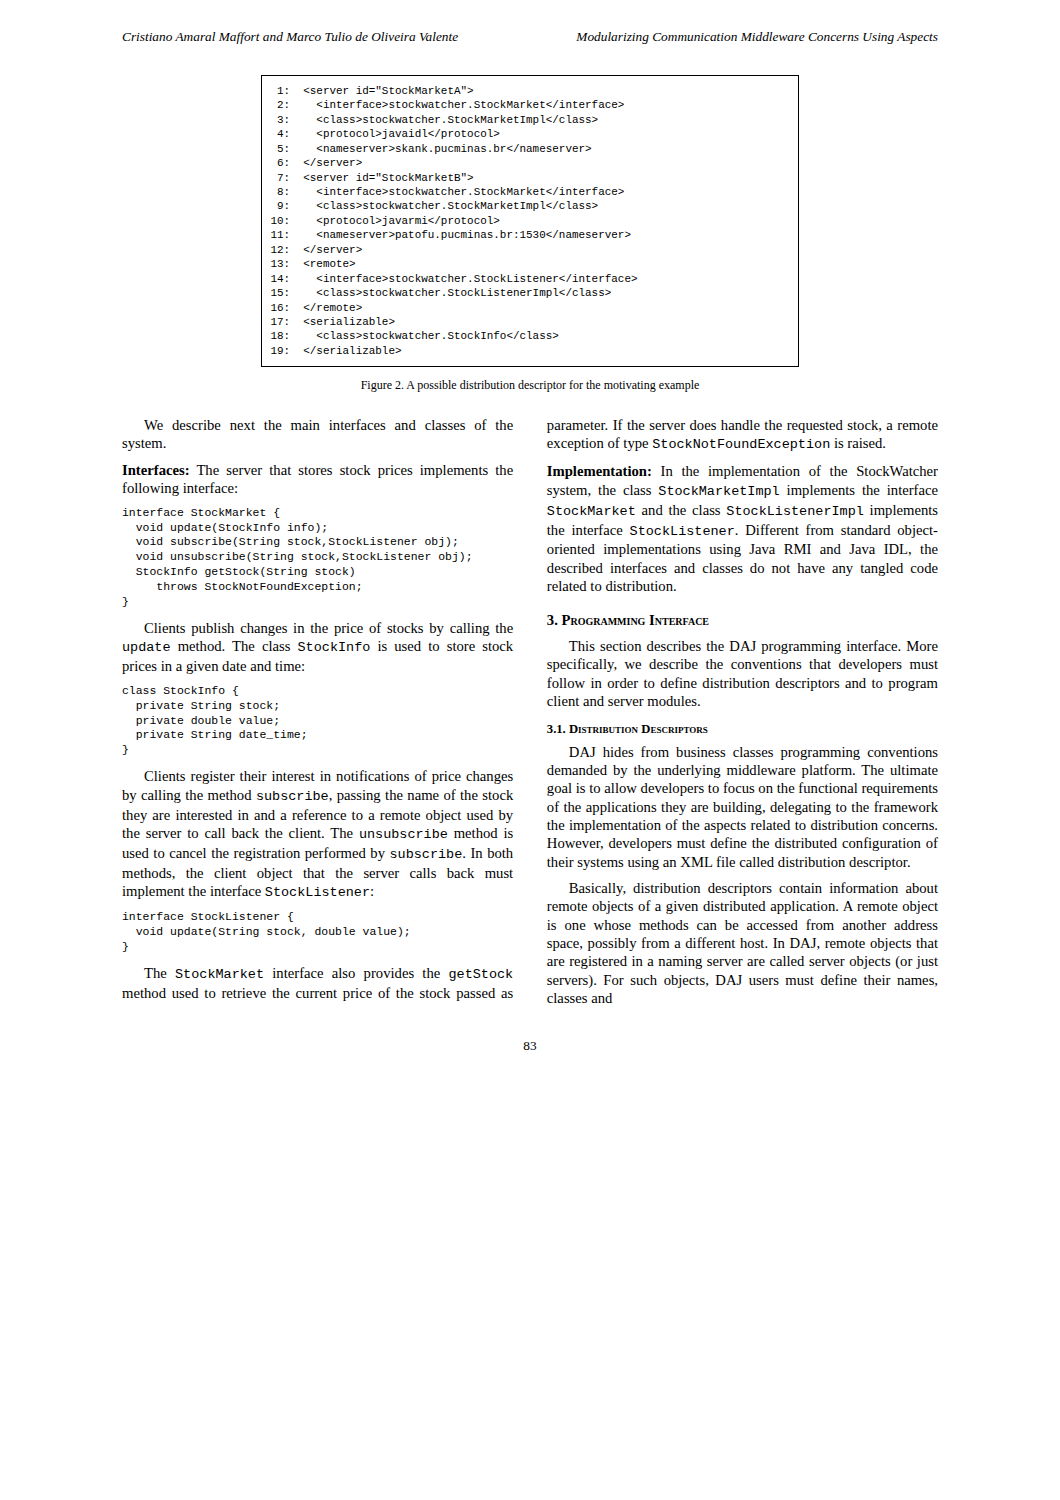Cristiano Amaral Maffort and Marco Tulio de Oliveira Valente
Modularizing Communication Middleware Concerns Using Aspects
 1:  <server id="StockMarketA">
 2:    <interface>stockwatcher.StockMarket</interface>
 3:    <class>stockwatcher.StockMarketImpl</class>
 4:    <protocol>javaidl</protocol>
 5:    <nameserver>skank.pucminas.br</nameserver>
 6:  </server>
 7:  <server id="StockMarketB">
 8:    <interface>stockwatcher.StockMarket</interface>
 9:    <class>stockwatcher.StockMarketImpl</class>
10:    <protocol>javarmi</protocol>
11:    <nameserver>patofu.pucminas.br:1530</nameserver>
12:  </server>
13:  <remote>
14:    <interface>stockwatcher.StockListener</interface>
15:    <class>stockwatcher.StockListenerImpl</class>
16:  </remote>
17:  <serializable>
18:    <class>stockwatcher.StockInfo</class>
19:  </serializable>
Figure 2. A possible distribution descriptor for the motivating example
We describe next the main interfaces and classes of the system.
Interfaces: The server that stores stock prices implements the following interface:
interface StockMarket {
  void update(StockInfo info);
  void subscribe(String stock,StockListener obj);
  void unsubscribe(String stock,StockListener obj);
  StockInfo getStock(String stock)
     throws StockNotFoundException;
}
Clients publish changes in the price of stocks by calling the update method. The class StockInfo is used to store stock prices in a given date and time:
class StockInfo {
  private String stock;
  private double value;
  private String date_time;
}
Clients register their interest in notifications of price changes by calling the method subscribe, passing the name of the stock they are interested in and a reference to a remote object used by the server to call back the client. The unsubscribe method is used to cancel the registration performed by subscribe. In both methods, the client object that the server calls back must implement the interface StockListener:
interface StockListener {
  void update(String stock, double value);
}
The StockMarket interface also provides the getStock method used to retrieve the current price of the stock passed as parameter. If the server does handle the requested stock, a remote exception of type StockNotFoundException is raised.
Implementation: In the implementation of the StockWatcher system, the class StockMarketImpl implements the interface StockMarket and the class StockListenerImpl implements the interface StockListener. Different from standard object-oriented implementations using Java RMI and Java IDL, the described interfaces and classes do not have any tangled code related to distribution.
3. Programming Interface
This section describes the DAJ programming interface. More specifically, we describe the conventions that developers must follow in order to define distribution descriptors and to program client and server modules.
3.1. Distribution Descriptors
DAJ hides from business classes programming conventions demanded by the underlying middleware platform. The ultimate goal is to allow developers to focus on the functional requirements of the applications they are building, delegating to the framework the implementation of the aspects related to distribution concerns. However, developers must define the distributed configuration of their systems using an XML file called distribution descriptor.
Basically, distribution descriptors contain information about remote objects of a given distributed application. A remote object is one whose methods can be accessed from another address space, possibly from a different host. In DAJ, remote objects that are registered in a naming server are called server objects (or just servers). For such objects, DAJ users must define their names, classes and
83